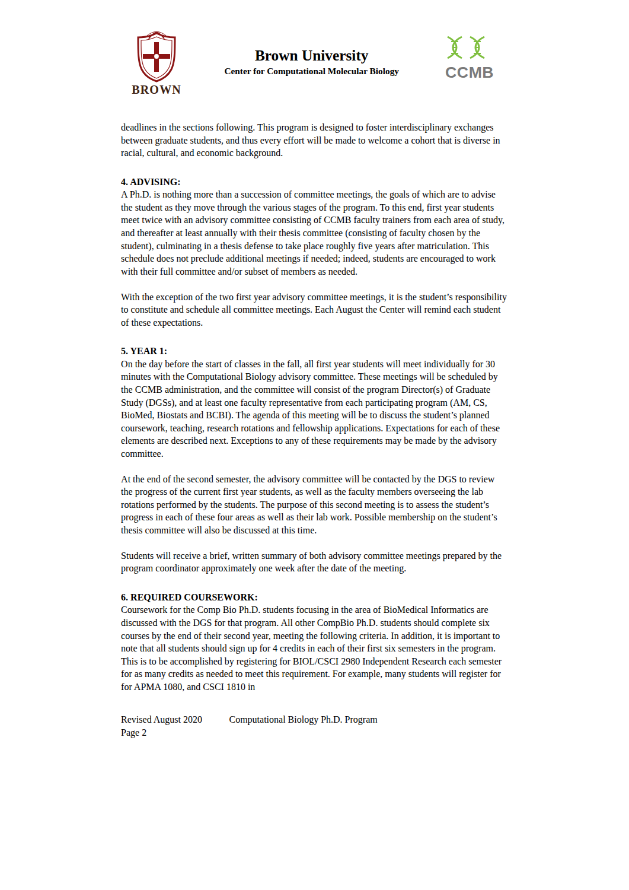BROWN
Brown University
Center for Computational Molecular Biology
CCMB
deadlines in the sections following. This program is designed to foster interdisciplinary exchanges between graduate students, and thus every effort will be made to welcome a cohort that is diverse in racial, cultural, and economic background.
4. Advising:
A Ph.D. is nothing more than a succession of committee meetings, the goals of which are to advise the student as they move through the various stages of the program. To this end, first year students meet twice with an advisory committee consisting of CCMB faculty trainers from each area of study, and thereafter at least annually with their thesis committee (consisting of faculty chosen by the student), culminating in a thesis defense to take place roughly five years after matriculation. This schedule does not preclude additional meetings if needed; indeed, students are encouraged to work with their full committee and/or subset of members as needed.
With the exception of the two first year advisory committee meetings, it is the student’s responsibility to constitute and schedule all committee meetings. Each August the Center will remind each student of these expectations.
5. Year 1:
On the day before the start of classes in the fall, all first year students will meet individually for 30 minutes with the Computational Biology advisory committee. These meetings will be scheduled by the CCMB administration, and the committee will consist of the program Director(s) of Graduate Study (DGSs), and at least one faculty representative from each participating program (AM, CS, BioMed, Biostats and BCBI). The agenda of this meeting will be to discuss the student’s planned coursework, teaching, research rotations and fellowship applications. Expectations for each of these elements are described next. Exceptions to any of these requirements may be made by the advisory committee.
At the end of the second semester, the advisory committee will be contacted by the DGS to review the progress of the current first year students, as well as the faculty members overseeing the lab rotations performed by the students. The purpose of this second meeting is to assess the student’s progress in each of these four areas as well as their lab work. Possible membership on the student’s thesis committee will also be discussed at this time.
Students will receive a brief, written summary of both advisory committee meetings prepared by the program coordinator approximately one week after the date of the meeting.
6. Required Coursework:
Coursework for the Comp Bio Ph.D. students focusing in the area of BioMedical Informatics are discussed with the DGS for that program. All other CompBio Ph.D. students should complete six courses by the end of their second year, meeting the following criteria. In addition, it is important to note that all students should sign up for 4 credits in each of their first six semesters in the program. This is to be accomplished by registering for BIOL/CSCI 2980 Independent Research each semester for as many credits as needed to meet this requirement. For example, many students will register for for APMA 1080, and CSCI 1810 in
Revised August 2020 Page 2
Computational Biology Ph.D. Program